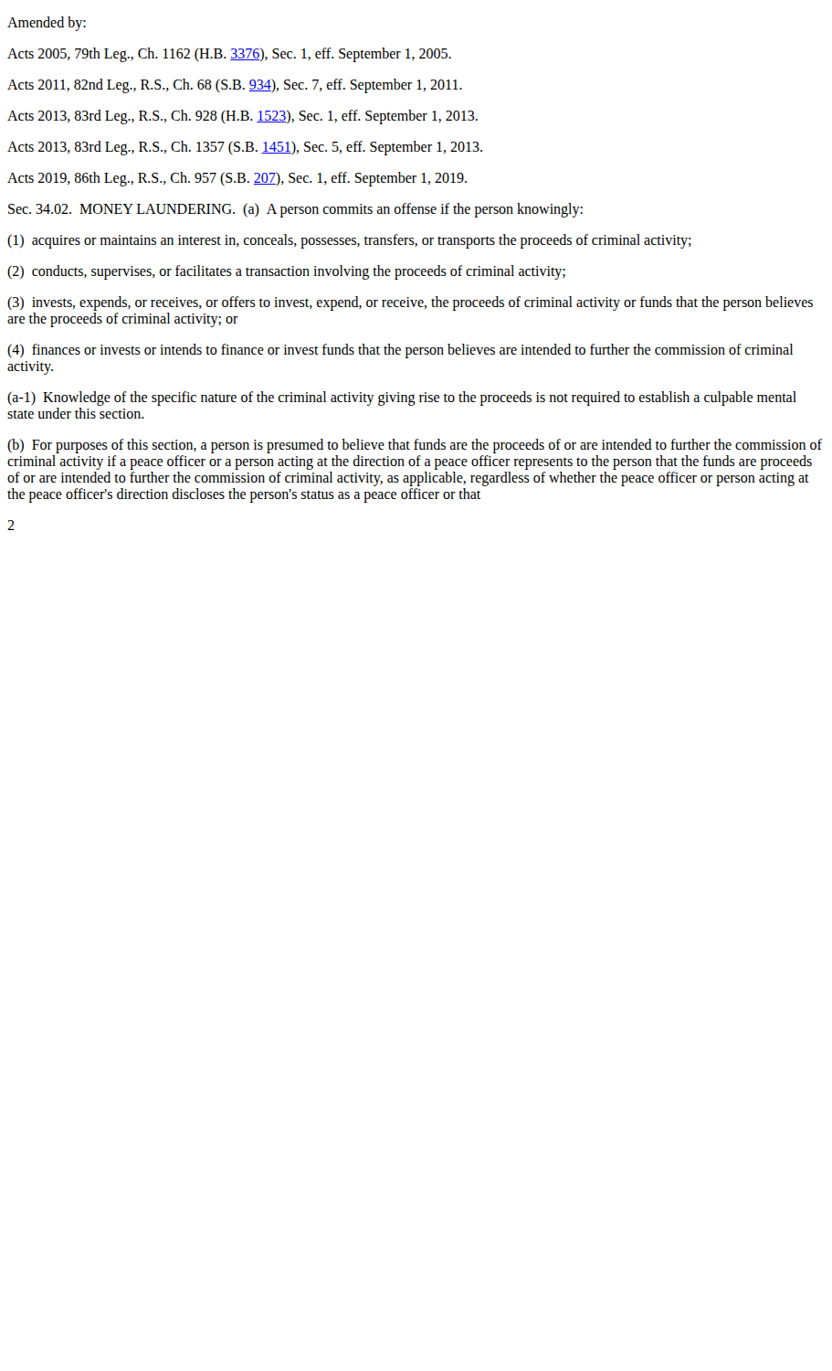Amended by:
Acts 2005, 79th Leg., Ch. 1162 (H.B. 3376), Sec. 1, eff. September 1, 2005.
Acts 2011, 82nd Leg., R.S., Ch. 68 (S.B. 934), Sec. 7, eff. September 1, 2011.
Acts 2013, 83rd Leg., R.S., Ch. 928 (H.B. 1523), Sec. 1, eff. September 1, 2013.
Acts 2013, 83rd Leg., R.S., Ch. 1357 (S.B. 1451), Sec. 5, eff. September 1, 2013.
Acts 2019, 86th Leg., R.S., Ch. 957 (S.B. 207), Sec. 1, eff. September 1, 2019.
Sec. 34.02. MONEY LAUNDERING. (a) A person commits an offense if the person knowingly:
(1) acquires or maintains an interest in, conceals, possesses, transfers, or transports the proceeds of criminal activity;
(2) conducts, supervises, or facilitates a transaction involving the proceeds of criminal activity;
(3) invests, expends, or receives, or offers to invest, expend, or receive, the proceeds of criminal activity or funds that the person believes are the proceeds of criminal activity; or
(4) finances or invests or intends to finance or invest funds that the person believes are intended to further the commission of criminal activity.
(a-1) Knowledge of the specific nature of the criminal activity giving rise to the proceeds is not required to establish a culpable mental state under this section.
(b) For purposes of this section, a person is presumed to believe that funds are the proceeds of or are intended to further the commission of criminal activity if a peace officer or a person acting at the direction of a peace officer represents to the person that the funds are proceeds of or are intended to further the commission of criminal activity, as applicable, regardless of whether the peace officer or person acting at the peace officer's direction discloses the person's status as a peace officer or that
2